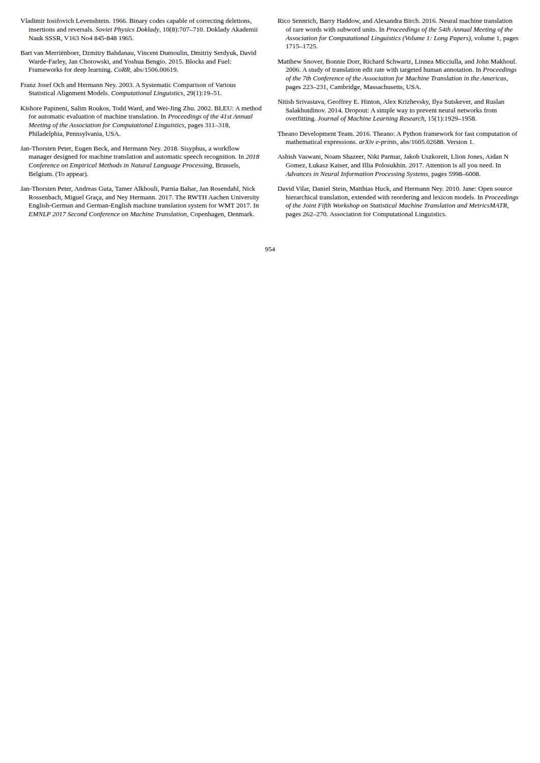Vladimir Iosifovich Levenshtein. 1966. Binary codes capable of correcting deletions, insertions and reversals. Soviet Physics Doklady, 10(8):707–710. Doklady Akademii Nauk SSSR, V163 No4 845-848 1965.
Bart van Merriënboer, Dzmitry Bahdanau, Vincent Dumoulin, Dmitriy Serdyuk, David Warde-Farley, Jan Chorowski, and Yoshua Bengio. 2015. Blocks and Fuel: Frameworks for deep learning. CoRR, abs/1506.00619.
Franz Josef Och and Hermann Ney. 2003. A Systematic Comparison of Various Statistical Alignment Models. Computational Linguistics, 29(1):19–51.
Kishore Papineni, Salim Roukos, Todd Ward, and Wei-Jing Zhu. 2002. BLEU: A method for automatic evaluation of machine translation. In Proceedings of the 41st Annual Meeting of the Association for Computational Linguistics, pages 311–318, Philadelphia, Pennsylvania, USA.
Jan-Thorsten Peter, Eugen Beck, and Hermann Ney. 2018. Sisyphus, a workflow manager designed for machine translation and automatic speech recognition. In 2018 Conference on Empirical Methods in Natural Language Processing, Brussels, Belgium. (To appear).
Jan-Thorsten Peter, Andreas Guta, Tamer Alkhouli, Parnia Bahar, Jan Rosendahl, Nick Rossenbach, Miguel Graça, and Ney Hermann. 2017. The RWTH Aachen University English-German and German-English machine translation system for WMT 2017. In EMNLP 2017 Second Conference on Machine Translation, Copenhagen, Denmark.
Rico Sennrich, Barry Haddow, and Alexandra Birch. 2016. Neural machine translation of rare words with subword units. In Proceedings of the 54th Annual Meeting of the Association for Computational Linguistics (Volume 1: Long Papers), volume 1, pages 1715–1725.
Matthew Snover, Bonnie Dorr, Richard Schwartz, Linnea Micciulla, and John Makhoul. 2006. A study of translation edit rate with targeted human annotation. In Proceedings of the 7th Conference of the Association for Machine Translation in the Americas, pages 223–231, Cambridge, Massachusetts, USA.
Nitish Srivastava, Geoffrey E. Hinton, Alex Krizhevsky, Ilya Sutskever, and Ruslan Salakhutdinov. 2014. Dropout: A simple way to prevent neural networks from overfitting. Journal of Machine Learning Research, 15(1):1929–1958.
Theano Development Team. 2016. Theano: A Python framework for fast computation of mathematical expressions. arXiv e-prints, abs/1605.02688. Version 1.
Ashish Vaswani, Noam Shazeer, Niki Parmar, Jakob Uszkoreit, Llion Jones, Aidan N Gomez, Łukasz Kaiser, and Illia Polosukhin. 2017. Attention is all you need. In Advances in Neural Information Processing Systems, pages 5998–6008.
David Vilar, Daniel Stein, Matthias Huck, and Hermann Ney. 2010. Jane: Open source hierarchical translation, extended with reordering and lexicon models. In Proceedings of the Joint Fifth Workshop on Statistical Machine Translation and MetricsMATR, pages 262–270. Association for Computational Linguistics.
954